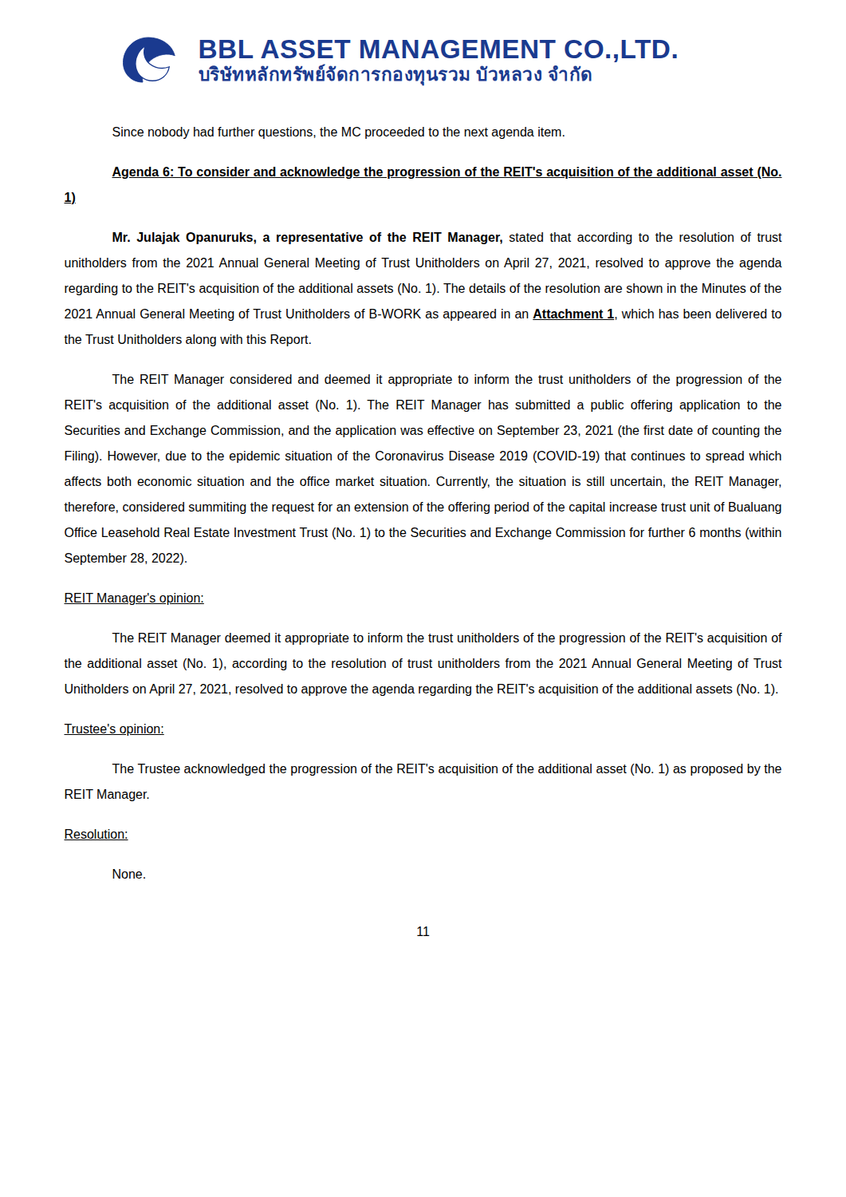BBL ASSET MANAGEMENT CO.,LTD.
บริษัทหลักทรัพย์จัดการกองทุนรวม บัวหลวง จำกัด
Since nobody had further questions, the MC proceeded to the next agenda item.
Agenda 6: To consider and acknowledge the progression of the REIT's acquisition of the additional asset (No. 1)
Mr. Julajak Opanuruks, a representative of the REIT Manager, stated that according to the resolution of trust unitholders from the 2021 Annual General Meeting of Trust Unitholders on April 27, 2021, resolved to approve the agenda regarding to the REIT's acquisition of the additional assets (No. 1). The details of the resolution are shown in the Minutes of the 2021 Annual General Meeting of Trust Unitholders of B-WORK as appeared in an Attachment 1, which has been delivered to the Trust Unitholders along with this Report.
The REIT Manager considered and deemed it appropriate to inform the trust unitholders of the progression of the REIT's acquisition of the additional asset (No. 1). The REIT Manager has submitted a public offering application to the Securities and Exchange Commission, and the application was effective on September 23, 2021 (the first date of counting the Filing). However, due to the epidemic situation of the Coronavirus Disease 2019 (COVID-19) that continues to spread which affects both economic situation and the office market situation. Currently, the situation is still uncertain, the REIT Manager, therefore, considered summiting the request for an extension of the offering period of the capital increase trust unit of Bualuang Office Leasehold Real Estate Investment Trust (No. 1) to the Securities and Exchange Commission for further 6 months (within September 28, 2022).
REIT Manager's opinion:
The REIT Manager deemed it appropriate to inform the trust unitholders of the progression of the REIT's acquisition of the additional asset (No. 1), according to the resolution of trust unitholders from the 2021 Annual General Meeting of Trust Unitholders on April 27, 2021, resolved to approve the agenda regarding the REIT's acquisition of the additional assets (No. 1).
Trustee's opinion:
The Trustee acknowledged the progression of the REIT's acquisition of the additional asset (No. 1) as proposed by the REIT Manager.
Resolution:
None.
11